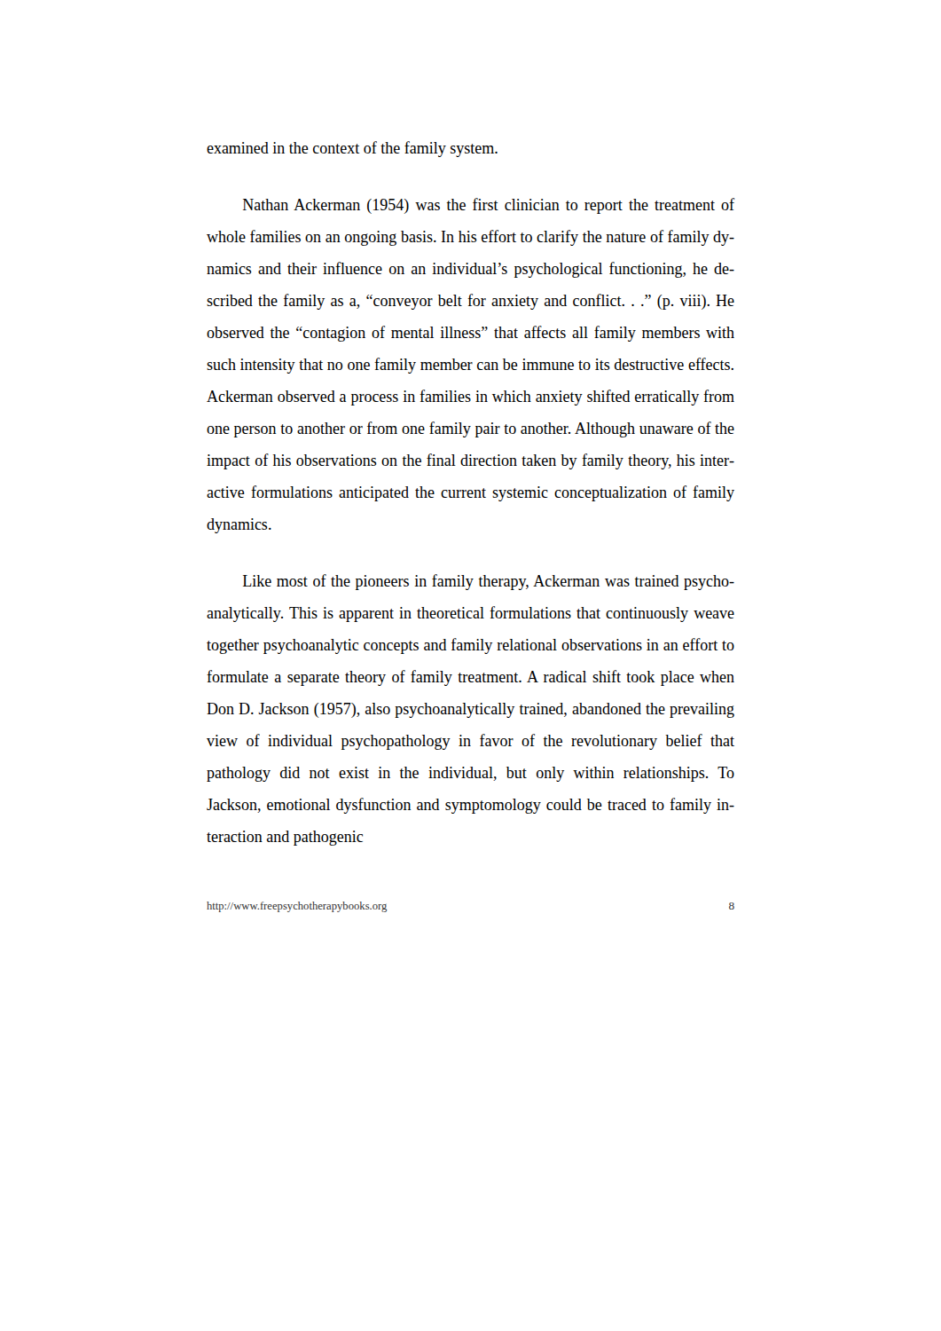examined in the context of the family system.
Nathan Ackerman (1954) was the first clinician to report the treatment of whole families on an ongoing basis. In his effort to clarify the nature of family dynamics and their influence on an individual’s psychological functioning, he described the family as a, “conveyor belt for anxiety and conflict. . .” (p. viii). He observed the “contagion of mental illness” that affects all family members with such intensity that no one family member can be immune to its destructive effects. Ackerman observed a process in families in which anxiety shifted erratically from one person to another or from one family pair to another. Although unaware of the impact of his observations on the final direction taken by family theory, his interactive formulations anticipated the current systemic conceptualization of family dynamics.
Like most of the pioneers in family therapy, Ackerman was trained psychoanalytically. This is apparent in theoretical formulations that continuously weave together psychoanalytic concepts and family relational observations in an effort to formulate a separate theory of family treatment. A radical shift took place when Don D. Jackson (1957), also psychoanalytically trained, abandoned the prevailing view of individual psychopathology in favor of the revolutionary belief that pathology did not exist in the individual, but only within relationships. To Jackson, emotional dysfunction and symptomology could be traced to family interaction and pathogenic
http://www.freepsychotherapybooks.org 8